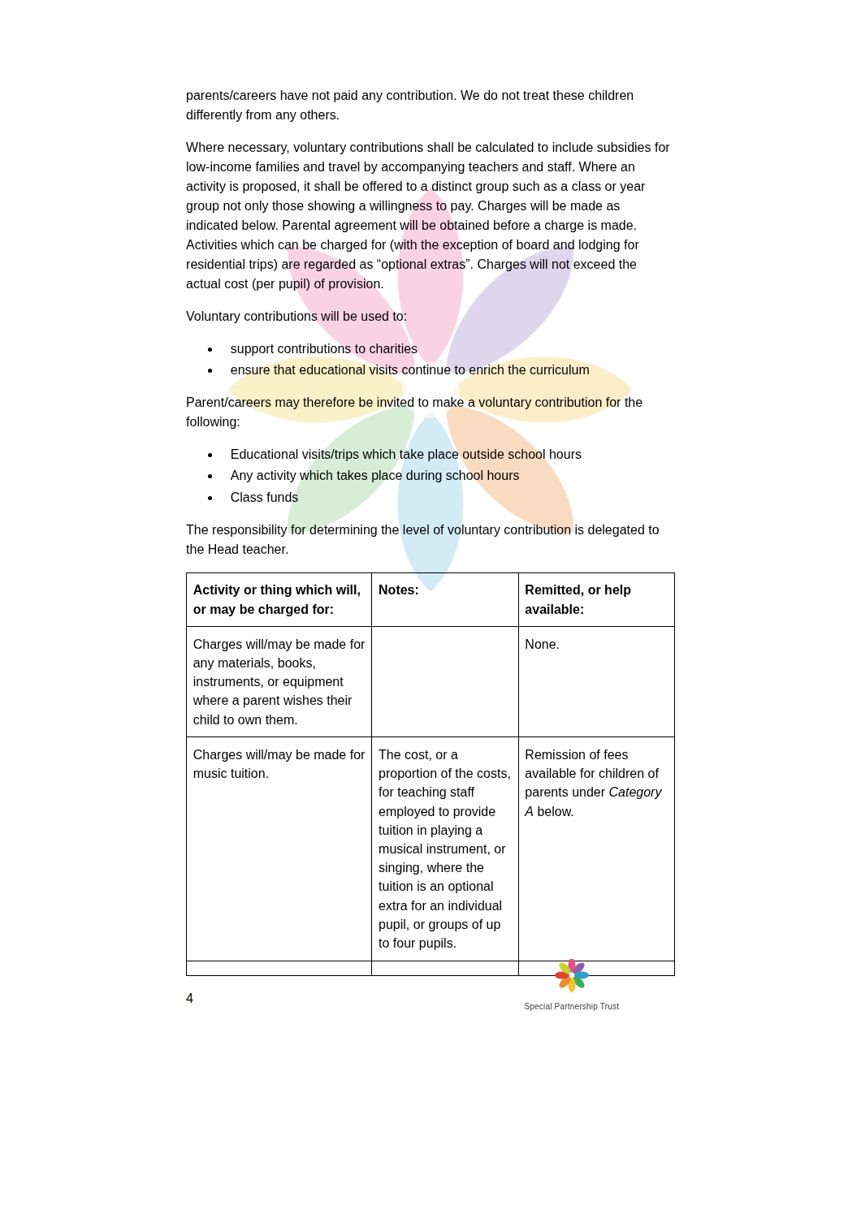parents/careers have not paid any contribution. We do not treat these children differently from any others.
Where necessary, voluntary contributions shall be calculated to include subsidies for low-income families and travel by accompanying teachers and staff. Where an activity is proposed, it shall be offered to a distinct group such as a class or year group not only those showing a willingness to pay. Charges will be made as indicated below. Parental agreement will be obtained before a charge is made. Activities which can be charged for (with the exception of board and lodging for residential trips) are regarded as “optional extras”. Charges will not exceed the actual cost (per pupil) of provision.
Voluntary contributions will be used to:
support contributions to charities
ensure that educational visits continue to enrich the curriculum
Parent/careers may therefore be invited to make a voluntary contribution for the following:
Educational visits/trips which take place outside school hours
Any activity which takes place during school hours
Class funds
The responsibility for determining the level of voluntary contribution is delegated to the Head teacher.
| Activity or thing which will, or may be charged for: | Notes: | Remitted, or help available: |
| --- | --- | --- |
| Charges will/may be made for any materials, books, instruments, or equipment where a parent wishes their child to own them. | | None. |
| Charges will/may be made for music tuition. | The cost, or a proportion of the costs, for teaching staff employed to provide tuition in playing a musical instrument, or singing, where the tuition is an optional extra for an individual pupil, or groups of up to four pupils. | Remission of fees available for children of parents under Category A below. |
4
Special Partnership Trust